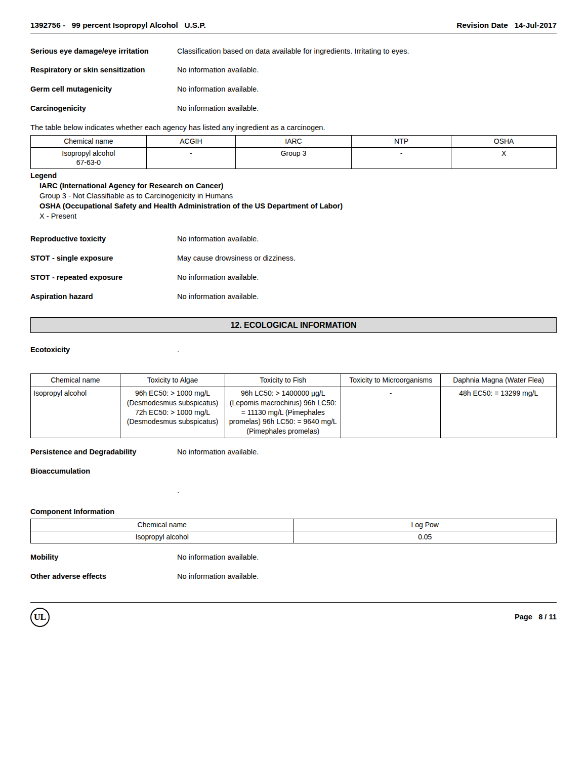1392756 - 99 percent Isopropyl Alcohol U.S.P.
Revision Date 14-Jul-2017
Serious eye damage/eye irritation
Classification based on data available for ingredients. Irritating to eyes.
Respiratory or skin sensitization
No information available.
Germ cell mutagenicity
No information available.
Carcinogenicity
No information available.
The table below indicates whether each agency has listed any ingredient as a carcinogen.
| Chemical name | ACGIH | IARC | NTP | OSHA |
| --- | --- | --- | --- | --- |
| Isopropyl alcohol 67-63-0 | - | Group 3 | - | X |
Legend
IARC (International Agency for Research on Cancer)
Group 3 - Not Classifiable as to Carcinogenicity in Humans
OSHA (Occupational Safety and Health Administration of the US Department of Labor)
X - Present
Reproductive toxicity
No information available.
STOT - single exposure
May cause drowsiness or dizziness.
STOT - repeated exposure
No information available.
Aspiration hazard
No information available.
12. ECOLOGICAL INFORMATION
Ecotoxicity
.
| Chemical name | Toxicity to Algae | Toxicity to Fish | Toxicity to Microorganisms | Daphnia Magna (Water Flea) |
| --- | --- | --- | --- | --- |
| Isopropyl alcohol | 96h EC50: > 1000 mg/L (Desmodesmus subspicatus) 72h EC50: > 1000 mg/L (Desmodesmus subspicatus) | 96h LC50: > 1400000 µg/L (Lepomis macrochirus) 96h LC50: = 11130 mg/L (Pimephales promelas) 96h LC50: = 9640 mg/L (Pimephales promelas) | - | 48h EC50: = 13299 mg/L |
Persistence and Degradability
No information available.
Bioaccumulation
.
Component Information
| Chemical name | Log Pow |
| --- | --- |
| Isopropyl alcohol | 0.05 |
Mobility
No information available.
Other adverse effects
No information available.
UL
Page 8 / 11